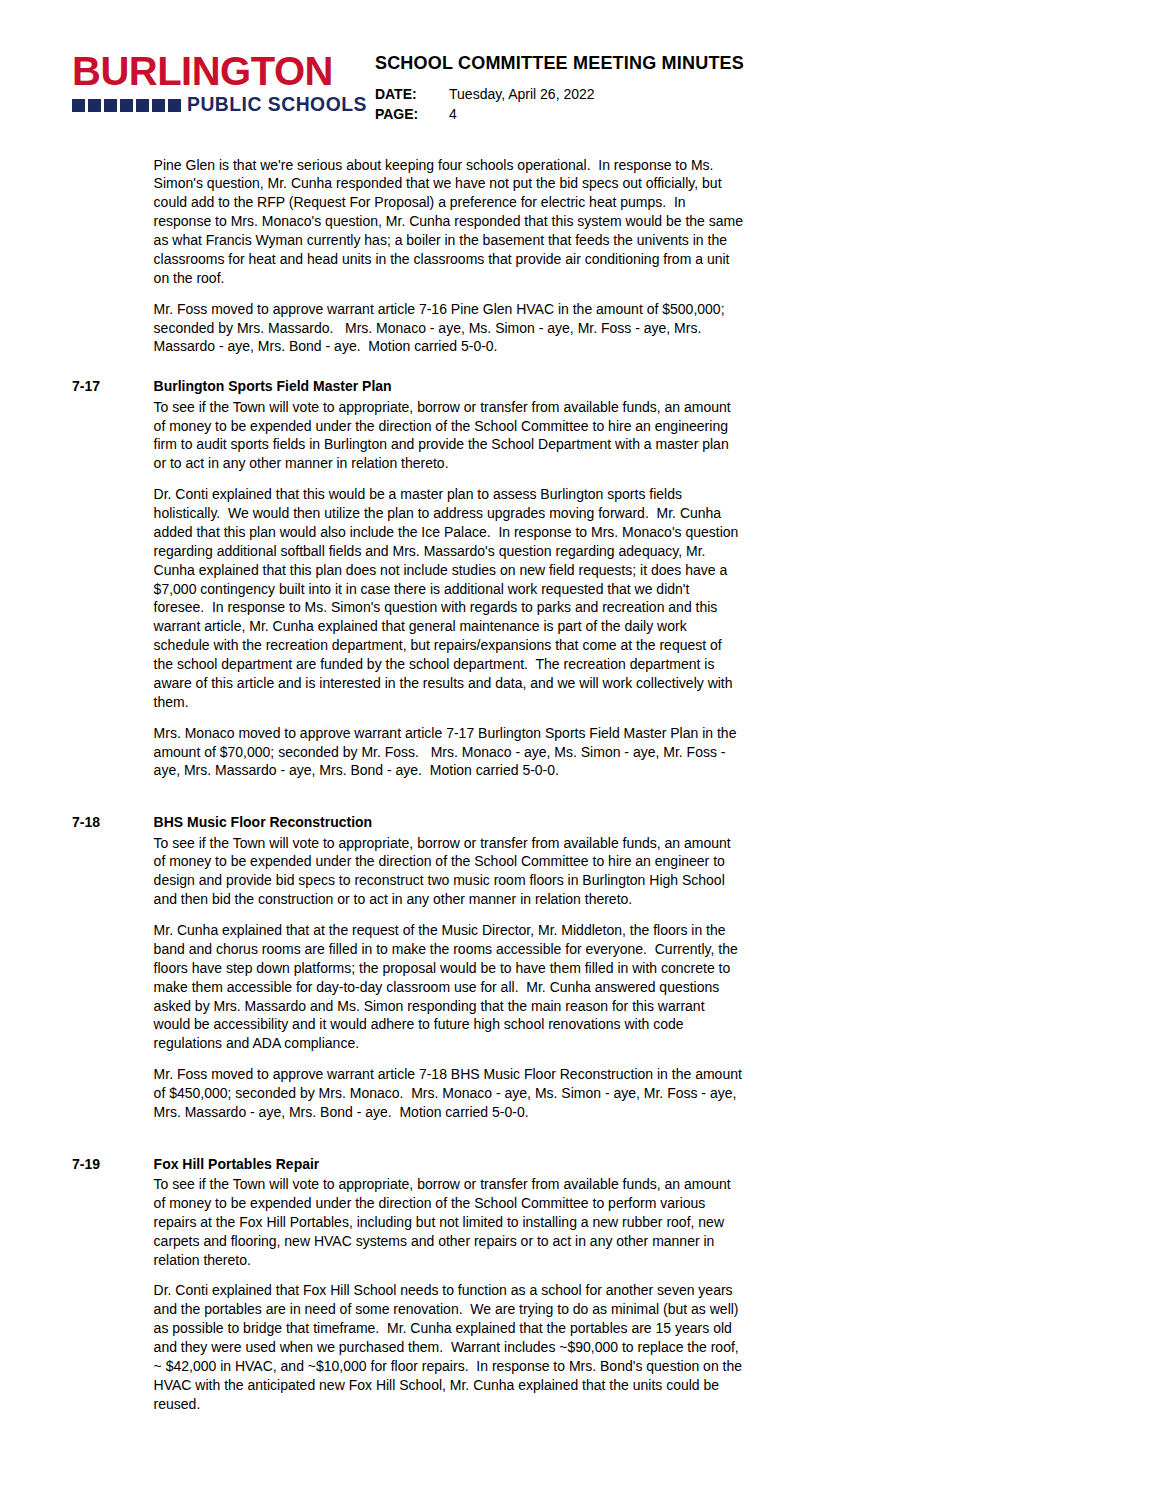BURLINGTON
PUBLIC SCHOOLS
SCHOOL COMMITTEE MEETING MINUTES
| DATE: | Tuesday, April 26, 2022 |
| PAGE: | 4 |
Pine Glen is that we're serious about keeping four schools operational. In response to Ms. Simon's question, Mr. Cunha responded that we have not put the bid specs out officially, but could add to the RFP (Request For Proposal) a preference for electric heat pumps. In response to Mrs. Monaco's question, Mr. Cunha responded that this system would be the same as what Francis Wyman currently has; a boiler in the basement that feeds the univents in the classrooms for heat and head units in the classrooms that provide air conditioning from a unit on the roof.
Mr. Foss moved to approve warrant article 7-16 Pine Glen HVAC in the amount of $500,000; seconded by Mrs. Massardo. Mrs. Monaco - aye, Ms. Simon - aye, Mr. Foss - aye, Mrs. Massardo - aye, Mrs. Bond - aye. Motion carried 5-0-0.
7-17
Burlington Sports Field Master Plan
To see if the Town will vote to appropriate, borrow or transfer from available funds, an amount of money to be expended under the direction of the School Committee to hire an engineering firm to audit sports fields in Burlington and provide the School Department with a master plan or to act in any other manner in relation thereto.
Dr. Conti explained that this would be a master plan to assess Burlington sports fields holistically. We would then utilize the plan to address upgrades moving forward. Mr. Cunha added that this plan would also include the Ice Palace. In response to Mrs. Monaco's question regarding additional softball fields and Mrs. Massardo's question regarding adequacy, Mr. Cunha explained that this plan does not include studies on new field requests; it does have a $7,000 contingency built into it in case there is additional work requested that we didn't foresee. In response to Ms. Simon's question with regards to parks and recreation and this warrant article, Mr. Cunha explained that general maintenance is part of the daily work schedule with the recreation department, but repairs/expansions that come at the request of the school department are funded by the school department. The recreation department is aware of this article and is interested in the results and data, and we will work collectively with them.
Mrs. Monaco moved to approve warrant article 7-17 Burlington Sports Field Master Plan in the amount of $70,000; seconded by Mr. Foss. Mrs. Monaco - aye, Ms. Simon - aye, Mr. Foss - aye, Mrs. Massardo - aye, Mrs. Bond - aye. Motion carried 5-0-0.
7-18
BHS Music Floor Reconstruction
To see if the Town will vote to appropriate, borrow or transfer from available funds, an amount of money to be expended under the direction of the School Committee to hire an engineer to design and provide bid specs to reconstruct two music room floors in Burlington High School and then bid the construction or to act in any other manner in relation thereto.
Mr. Cunha explained that at the request of the Music Director, Mr. Middleton, the floors in the band and chorus rooms are filled in to make the rooms accessible for everyone. Currently, the floors have step down platforms; the proposal would be to have them filled in with concrete to make them accessible for day-to-day classroom use for all. Mr. Cunha answered questions asked by Mrs. Massardo and Ms. Simon responding that the main reason for this warrant would be accessibility and it would adhere to future high school renovations with code regulations and ADA compliance.
Mr. Foss moved to approve warrant article 7-18 BHS Music Floor Reconstruction in the amount of $450,000; seconded by Mrs. Monaco. Mrs. Monaco - aye, Ms. Simon - aye, Mr. Foss - aye, Mrs. Massardo - aye, Mrs. Bond - aye. Motion carried 5-0-0.
7-19
Fox Hill Portables Repair
To see if the Town will vote to appropriate, borrow or transfer from available funds, an amount of money to be expended under the direction of the School Committee to perform various repairs at the Fox Hill Portables, including but not limited to installing a new rubber roof, new carpets and flooring, new HVAC systems and other repairs or to act in any other manner in relation thereto.
Dr. Conti explained that Fox Hill School needs to function as a school for another seven years and the portables are in need of some renovation. We are trying to do as minimal (but as well) as possible to bridge that timeframe. Mr. Cunha explained that the portables are 15 years old and they were used when we purchased them. Warrant includes ~$90,000 to replace the roof, ~ $42,000 in HVAC, and ~$10,000 for floor repairs. In response to Mrs. Bond's question on the HVAC with the anticipated new Fox Hill School, Mr. Cunha explained that the units could be reused.